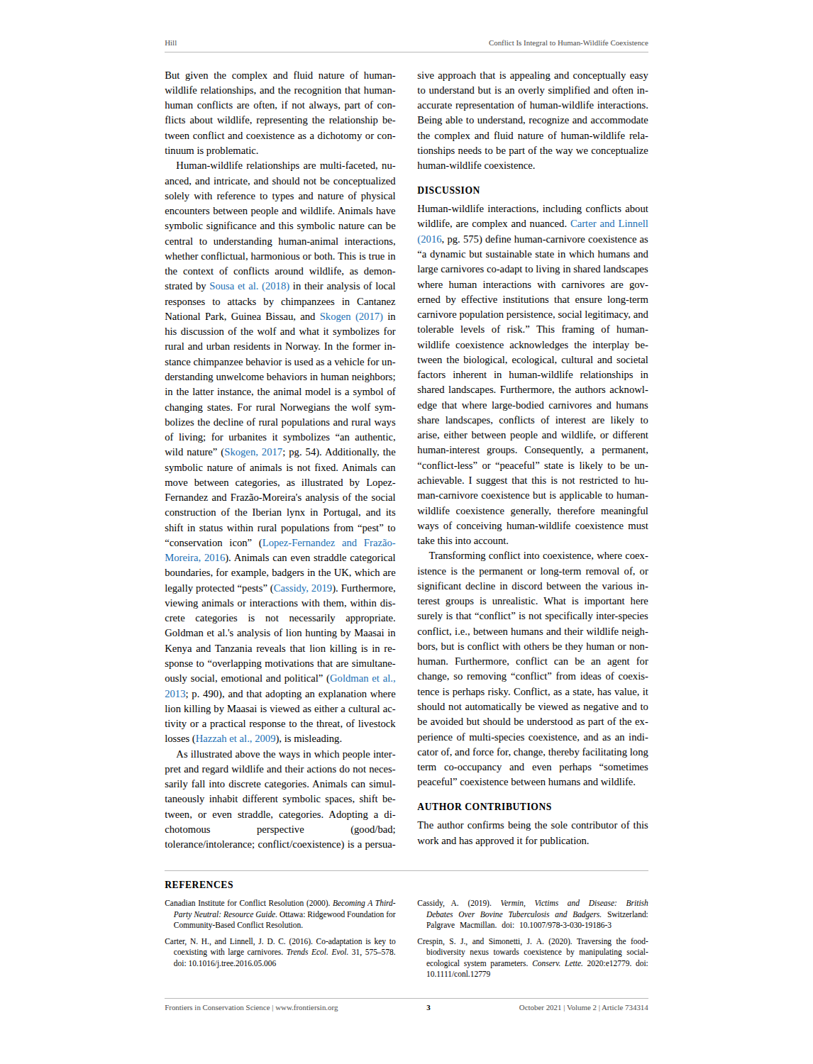Hill Conflict Is Integral to Human-Wildlife Coexistence
But given the complex and fluid nature of human-wildlife relationships, and the recognition that human-human conflicts are often, if not always, part of conflicts about wildlife, representing the relationship between conflict and coexistence as a dichotomy or continuum is problematic.
Human-wildlife relationships are multi-faceted, nuanced, and intricate, and should not be conceptualized solely with reference to types and nature of physical encounters between people and wildlife. Animals have symbolic significance and this symbolic nature can be central to understanding human-animal interactions, whether conflictual, harmonious or both. This is true in the context of conflicts around wildlife, as demonstrated by Sousa et al. (2018) in their analysis of local responses to attacks by chimpanzees in Cantanez National Park, Guinea Bissau, and Skogen (2017) in his discussion of the wolf and what it symbolizes for rural and urban residents in Norway. In the former instance chimpanzee behavior is used as a vehicle for understanding unwelcome behaviors in human neighbors; in the latter instance, the animal model is a symbol of changing states. For rural Norwegians the wolf symbolizes the decline of rural populations and rural ways of living; for urbanites it symbolizes “an authentic, wild nature” (Skogen, 2017; pg. 54). Additionally, the symbolic nature of animals is not fixed. Animals can move between categories, as illustrated by Lopez-Fernandez and Frazão-Moreira's analysis of the social construction of the Iberian lynx in Portugal, and its shift in status within rural populations from “pest” to “conservation icon” (Lopez-Fernandez and Frazão-Moreira, 2016). Animals can even straddle categorical boundaries, for example, badgers in the UK, which are legally protected “pests” (Cassidy, 2019). Furthermore, viewing animals or interactions with them, within discrete categories is not necessarily appropriate. Goldman et al.'s analysis of lion hunting by Maasai in Kenya and Tanzania reveals that lion killing is in response to “overlapping motivations that are simultaneously social, emotional and political” (Goldman et al., 2013; p. 490), and that adopting an explanation where lion killing by Maasai is viewed as either a cultural activity or a practical response to the threat, of livestock losses (Hazzah et al., 2009), is misleading.
As illustrated above the ways in which people interpret and regard wildlife and their actions do not necessarily fall into discrete categories. Animals can simultaneously inhabit different symbolic spaces, shift between, or even straddle, categories. Adopting a dichotomous perspective (good/bad; tolerance/intolerance; conflict/coexistence) is a persuasive approach that is appealing and conceptually easy to understand but is an overly simplified and often inaccurate representation of human-wildlife interactions. Being able to understand, recognize and accommodate the complex and fluid nature of human-wildlife relationships needs to be part of the way we conceptualize human-wildlife coexistence.
Discussion
Human-wildlife interactions, including conflicts about wildlife, are complex and nuanced. Carter and Linnell (2016, pg. 575) define human-carnivore coexistence as “a dynamic but sustainable state in which humans and large carnivores co-adapt to living in shared landscapes where human interactions with carnivores are governed by effective institutions that ensure long-term carnivore population persistence, social legitimacy, and tolerable levels of risk.” This framing of human-wildlife coexistence acknowledges the interplay between the biological, ecological, cultural and societal factors inherent in human-wildlife relationships in shared landscapes. Furthermore, the authors acknowledge that where large-bodied carnivores and humans share landscapes, conflicts of interest are likely to arise, either between people and wildlife, or different human-interest groups. Consequently, a permanent, “conflict-less” or “peaceful” state is likely to be unachievable. I suggest that this is not restricted to human-carnivore coexistence but is applicable to human-wildlife coexistence generally, therefore meaningful ways of conceiving human-wildlife coexistence must take this into account.
Transforming conflict into coexistence, where coexistence is the permanent or long-term removal of, or significant decline in discord between the various interest groups is unrealistic. What is important here surely is that “conflict” is not specifically inter-species conflict, i.e., between humans and their wildlife neighbors, but is conflict with others be they human or non-human. Furthermore, conflict can be an agent for change, so removing “conflict” from ideas of coexistence is perhaps risky. Conflict, as a state, has value, it should not automatically be viewed as negative and to be avoided but should be understood as part of the experience of multi-species coexistence, and as an indicator of, and force for, change, thereby facilitating long term co-occupancy and even perhaps “sometimes peaceful” coexistence between humans and wildlife.
Author Contributions
The author confirms being the sole contributor of this work and has approved it for publication.
References
Canadian Institute for Conflict Resolution (2000). Becoming A Third-Party Neutral: Resource Guide. Ottawa: Ridgewood Foundation for Community-Based Conflict Resolution.
Carter, N. H., and Linnell, J. D. C. (2016). Co-adaptation is key to coexisting with large carnivores. Trends Ecol. Evol. 31, 575–578. doi: 10.1016/j.tree.2016.05.006
Cassidy, A. (2019). Vermin, Victims and Disease: British Debates Over Bovine Tuberculosis and Badgers. Switzerland: Palgrave Macmillan. doi: 10.1007/978-3-030-19186-3
Crespin, S. J., and Simonetti, J. A. (2020). Traversing the food-biodiversity nexus towards coexistence by manipulating social-ecological system parameters. Conserv. Lette. 2020:e12779. doi: 10.1111/conl.12779
Frontiers in Conservation Science | www.frontiersin.org 3 October 2021 | Volume 2 | Article 734314